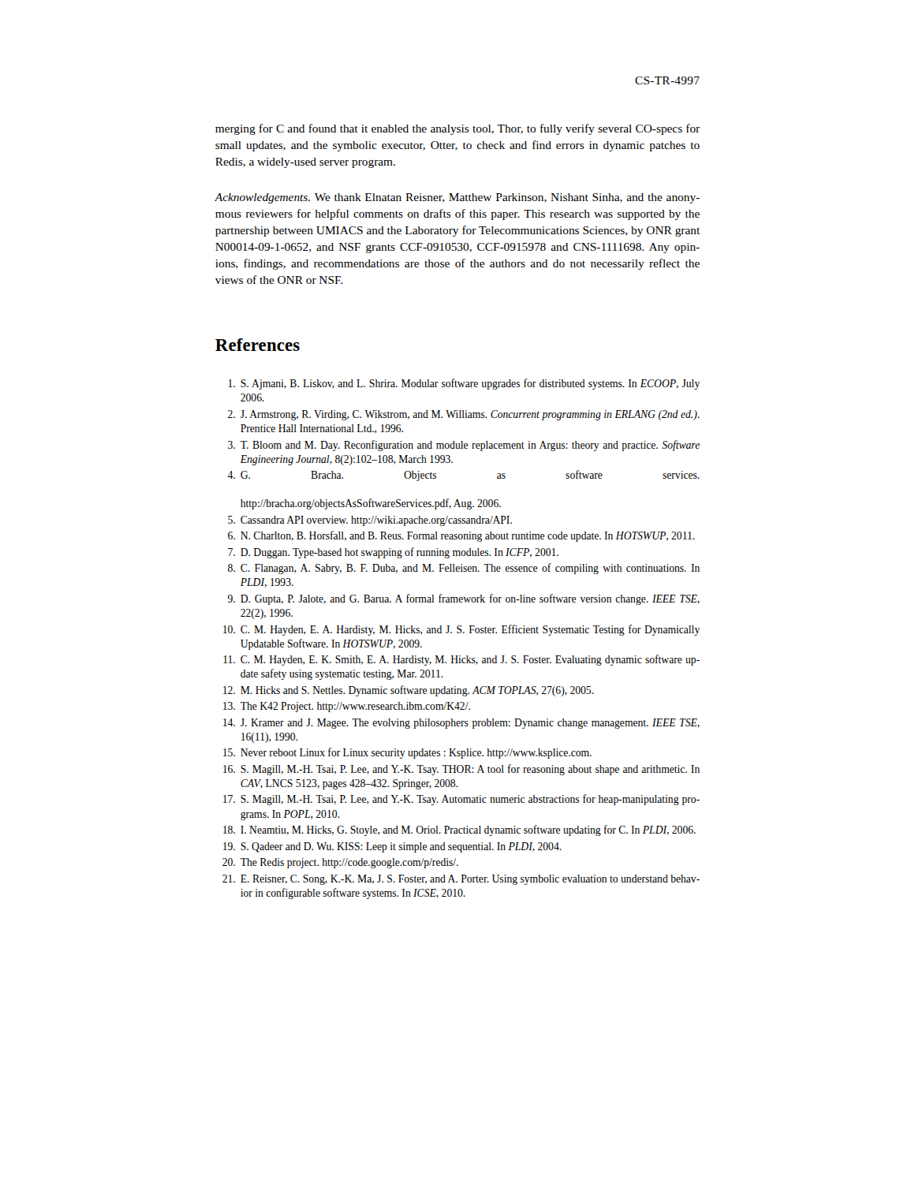CS-TR-4997
merging for C and found that it enabled the analysis tool, Thor, to fully verify several CO-specs for small updates, and the symbolic executor, Otter, to check and find errors in dynamic patches to Redis, a widely-used server program.
Acknowledgements. We thank Elnatan Reisner, Matthew Parkinson, Nishant Sinha, and the anonymous reviewers for helpful comments on drafts of this paper. This research was supported by the partnership between UMIACS and the Laboratory for Telecommunications Sciences, by ONR grant N00014-09-1-0652, and NSF grants CCF-0910530, CCF-0915978 and CNS-1111698. Any opinions, findings, and recommendations are those of the authors and do not necessarily reflect the views of the ONR or NSF.
References
1. S. Ajmani, B. Liskov, and L. Shrira. Modular software upgrades for distributed systems. In ECOOP, July 2006.
2. J. Armstrong, R. Virding, C. Wikstrom, and M. Williams. Concurrent programming in ERLANG (2nd ed.). Prentice Hall International Ltd., 1996.
3. T. Bloom and M. Day. Reconfiguration and module replacement in Argus: theory and practice. Software Engineering Journal, 8(2):102–108, March 1993.
4. G. Bracha. Objects as software services.
http://bracha.org/objectsAsSoftwareServices.pdf, Aug. 2006.
5. Cassandra API overview. http://wiki.apache.org/cassandra/API.
6. N. Charlton, B. Horsfall, and B. Reus. Formal reasoning about runtime code update. In HOTSWUP, 2011.
7. D. Duggan. Type-based hot swapping of running modules. In ICFP, 2001.
8. C. Flanagan, A. Sabry, B. F. Duba, and M. Felleisen. The essence of compiling with continuations. In PLDI, 1993.
9. D. Gupta, P. Jalote, and G. Barua. A formal framework for on-line software version change. IEEE TSE, 22(2), 1996.
10. C. M. Hayden, E. A. Hardisty, M. Hicks, and J. S. Foster. Efficient Systematic Testing for Dynamically Updatable Software. In HOTSWUP, 2009.
11. C. M. Hayden, E. K. Smith, E. A. Hardisty, M. Hicks, and J. S. Foster. Evaluating dynamic software update safety using systematic testing, Mar. 2011.
12. M. Hicks and S. Nettles. Dynamic software updating. ACM TOPLAS, 27(6), 2005.
13. The K42 Project. http://www.research.ibm.com/K42/.
14. J. Kramer and J. Magee. The evolving philosophers problem: Dynamic change management. IEEE TSE, 16(11), 1990.
15. Never reboot Linux for Linux security updates : Ksplice. http://www.ksplice.com.
16. S. Magill, M.-H. Tsai, P. Lee, and Y.-K. Tsay. THOR: A tool for reasoning about shape and arithmetic. In CAV, LNCS 5123, pages 428–432. Springer, 2008.
17. S. Magill, M.-H. Tsai, P. Lee, and Y.-K. Tsay. Automatic numeric abstractions for heap-manipulating programs. In POPL, 2010.
18. I. Neamtiu, M. Hicks, G. Stoyle, and M. Oriol. Practical dynamic software updating for C. In PLDI, 2006.
19. S. Qadeer and D. Wu. KISS: Leep it simple and sequential. In PLDI, 2004.
20. The Redis project. http://code.google.com/p/redis/.
21. E. Reisner, C. Song, K.-K. Ma, J. S. Foster, and A. Porter. Using symbolic evaluation to understand behavior in configurable software systems. In ICSE, 2010.